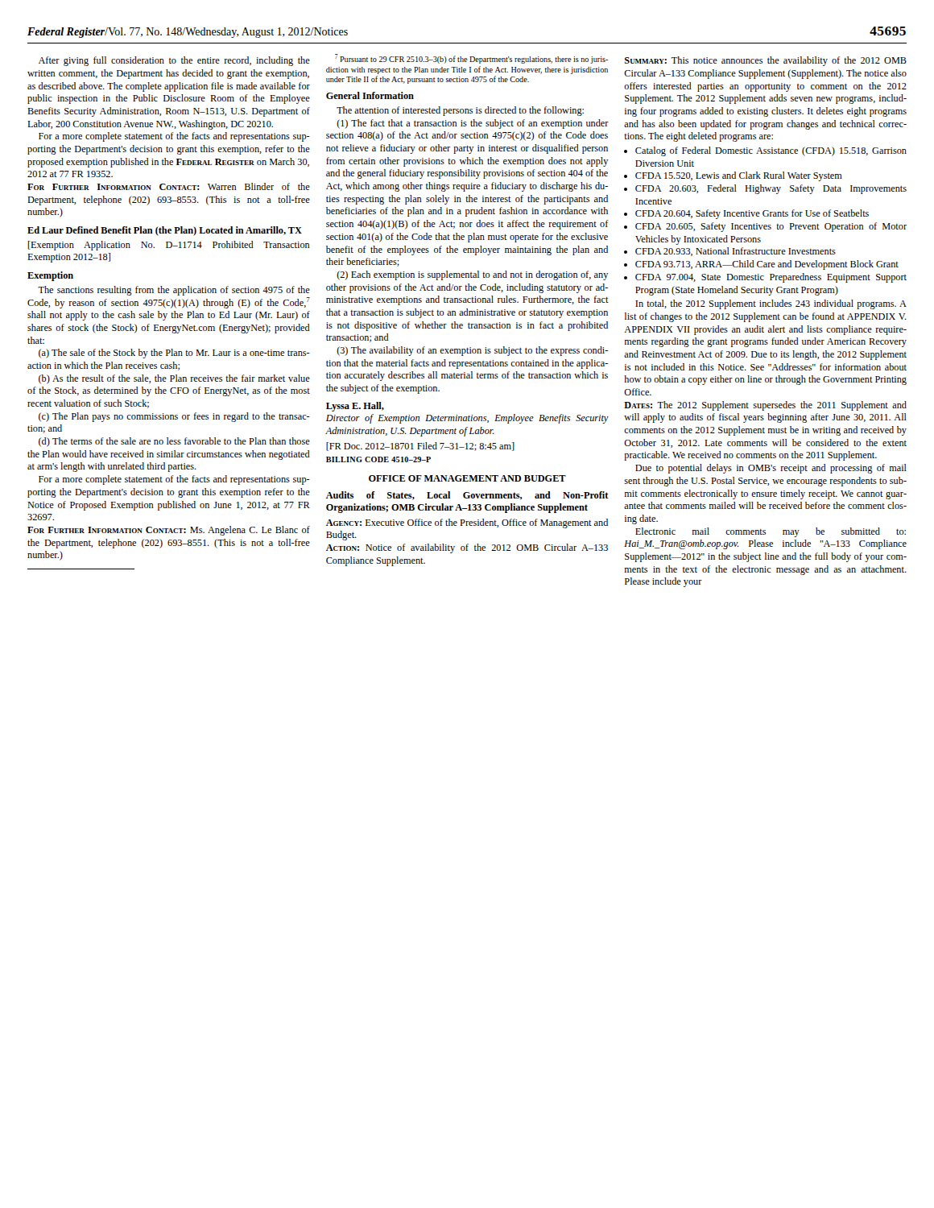Federal Register/Vol. 77, No. 148/Wednesday, August 1, 2012/Notices
45695
After giving full consideration to the entire record, including the written comment, the Department has decided to grant the exemption, as described above. The complete application file is made available for public inspection in the Public Disclosure Room of the Employee Benefits Security Administration, Room N–1513, U.S. Department of Labor, 200 Constitution Avenue NW., Washington, DC 20210.
For a more complete statement of the facts and representations supporting the Department's decision to grant this exemption, refer to the proposed exemption published in the Federal Register on March 30, 2012 at 77 FR 19352.
For Further Information Contact: Warren Blinder of the Department, telephone (202) 693–8553. (This is not a toll-free number.)
Ed Laur Defined Benefit Plan (the Plan) Located in Amarillo, TX
[Exemption Application No. D–11714 Prohibited Transaction Exemption 2012–18]
Exemption
The sanctions resulting from the application of section 4975 of the Code, by reason of section 4975(c)(1)(A) through (E) of the Code,7 shall not apply to the cash sale by the Plan to Ed Laur (Mr. Laur) of shares of stock (the Stock) of EnergyNet.com (EnergyNet); provided that:
(a) The sale of the Stock by the Plan to Mr. Laur is a one-time transaction in which the Plan receives cash;
(b) As the result of the sale, the Plan receives the fair market value of the Stock, as determined by the CFO of EnergyNet, as of the most recent valuation of such Stock;
(c) The Plan pays no commissions or fees in regard to the transaction; and
(d) The terms of the sale are no less favorable to the Plan than those the Plan would have received in similar circumstances when negotiated at arm's length with unrelated third parties.
For a more complete statement of the facts and representations supporting the Department's decision to grant this exemption refer to the Notice of Proposed Exemption published on June 1, 2012, at 77 FR 32697.
For Further Information Contact: Ms. Angelena C. Le Blanc of the Department, telephone (202) 693–8551. (This is not a toll-free number.)
7 Pursuant to 29 CFR 2510.3–3(b) of the Department's regulations, there is no jurisdiction with respect to the Plan under Title I of the Act. However, there is jurisdiction under Title II of the Act, pursuant to section 4975 of the Code.
General Information
The attention of interested persons is directed to the following:
(1) The fact that a transaction is the subject of an exemption under section 408(a) of the Act and/or section 4975(c)(2) of the Code does not relieve a fiduciary or other party in interest or disqualified person from certain other provisions to which the exemption does not apply and the general fiduciary responsibility provisions of section 404 of the Act, which among other things require a fiduciary to discharge his duties respecting the plan solely in the interest of the participants and beneficiaries of the plan and in a prudent fashion in accordance with section 404(a)(1)(B) of the Act; nor does it affect the requirement of section 401(a) of the Code that the plan must operate for the exclusive benefit of the employees of the employer maintaining the plan and their beneficiaries;
(2) Each exemption is supplemental to and not in derogation of, any other provisions of the Act and/or the Code, including statutory or administrative exemptions and transactional rules. Furthermore, the fact that a transaction is subject to an administrative or statutory exemption is not dispositive of whether the transaction is in fact a prohibited transaction; and
(3) The availability of an exemption is subject to the express condition that the material facts and representations contained in the application accurately describes all material terms of the transaction which is the subject of the exemption.
Lyssa E. Hall,
Director of Exemption Determinations, Employee Benefits Security Administration, U.S. Department of Labor.
[FR Doc. 2012–18701 Filed 7–31–12; 8:45 am]
BILLING CODE 4510–29–P
OFFICE OF MANAGEMENT AND BUDGET
Audits of States, Local Governments, and Non-Profit Organizations; OMB Circular A–133 Compliance Supplement
Agency: Executive Office of the President, Office of Management and Budget.
Action: Notice of availability of the 2012 OMB Circular A–133 Compliance Supplement.
Summary: This notice announces the availability of the 2012 OMB Circular A–133 Compliance Supplement (Supplement). The notice also offers interested parties an opportunity to comment on the 2012 Supplement. The 2012 Supplement adds seven new programs, including four programs added to existing clusters. It deletes eight programs and has also been updated for program changes and technical corrections. The eight deleted programs are:
Catalog of Federal Domestic Assistance (CFDA) 15.518, Garrison Diversion Unit
CFDA 15.520, Lewis and Clark Rural Water System
CFDA 20.603, Federal Highway Safety Data Improvements Incentive
CFDA 20.604, Safety Incentive Grants for Use of Seatbelts
CFDA 20.605, Safety Incentives to Prevent Operation of Motor Vehicles by Intoxicated Persons
CFDA 20.933, National Infrastructure Investments
CFDA 93.713, ARRA—Child Care and Development Block Grant
CFDA 97.004, State Domestic Preparedness Equipment Support Program (State Homeland Security Grant Program)
In total, the 2012 Supplement includes 243 individual programs. A list of changes to the 2012 Supplement can be found at APPENDIX V. APPENDIX VII provides an audit alert and lists compliance requirements regarding the grant programs funded under American Recovery and Reinvestment Act of 2009. Due to its length, the 2012 Supplement is not included in this Notice. See ''Addresses'' for information about how to obtain a copy either on line or through the Government Printing Office.
Dates: The 2012 Supplement supersedes the 2011 Supplement and will apply to audits of fiscal years beginning after June 30, 2011. All comments on the 2012 Supplement must be in writing and received by October 31, 2012. Late comments will be considered to the extent practicable. We received no comments on the 2011 Supplement.
Due to potential delays in OMB's receipt and processing of mail sent through the U.S. Postal Service, we encourage respondents to submit comments electronically to ensure timely receipt. We cannot guarantee that comments mailed will be received before the comment closing date.
Electronic mail comments may be submitted to: Hai_M._Tran@omb.eop.gov. Please include ''A–133 Compliance Supplement—2012'' in the subject line and the full body of your comments in the text of the electronic message and as an attachment. Please include your